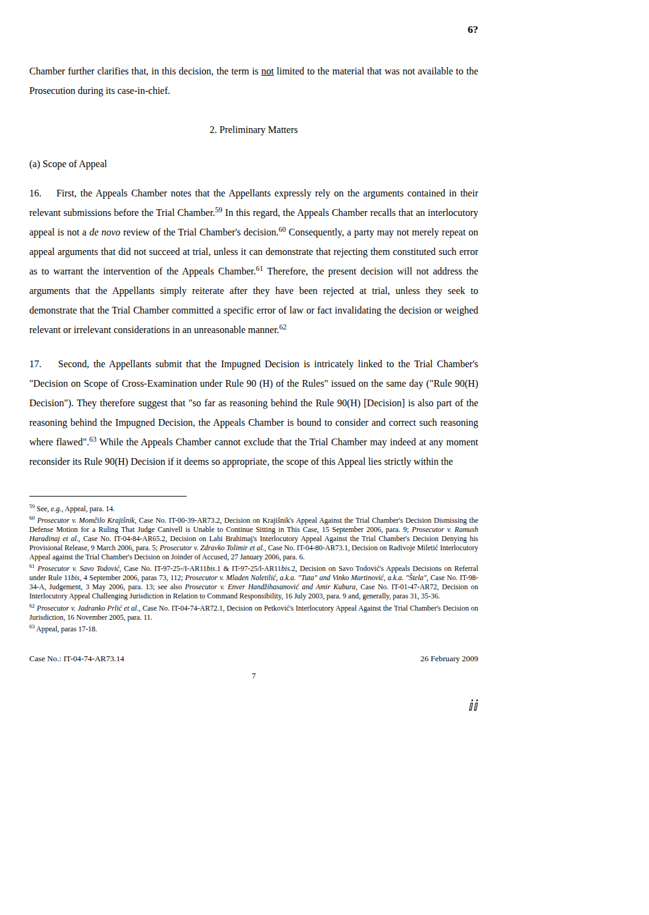6?
Chamber further clarifies that, in this decision, the term is not limited to the material that was not available to the Prosecution during its case-in-chief.
2. Preliminary Matters
(a) Scope of Appeal
16. First, the Appeals Chamber notes that the Appellants expressly rely on the arguments contained in their relevant submissions before the Trial Chamber.59 In this regard, the Appeals Chamber recalls that an interlocutory appeal is not a de novo review of the Trial Chamber's decision.60 Consequently, a party may not merely repeat on appeal arguments that did not succeed at trial, unless it can demonstrate that rejecting them constituted such error as to warrant the intervention of the Appeals Chamber.61 Therefore, the present decision will not address the arguments that the Appellants simply reiterate after they have been rejected at trial, unless they seek to demonstrate that the Trial Chamber committed a specific error of law or fact invalidating the decision or weighed relevant or irrelevant considerations in an unreasonable manner.62
17. Second, the Appellants submit that the Impugned Decision is intricately linked to the Trial Chamber's "Decision on Scope of Cross-Examination under Rule 90 (H) of the Rules" issued on the same day ("Rule 90(H) Decision"). They therefore suggest that "so far as reasoning behind the Rule 90(H) [Decision] is also part of the reasoning behind the Impugned Decision, the Appeals Chamber is bound to consider and correct such reasoning where flawed".63 While the Appeals Chamber cannot exclude that the Trial Chamber may indeed at any moment reconsider its Rule 90(H) Decision if it deems so appropriate, the scope of this Appeal lies strictly within the
59 See, e.g., Appeal, para. 14.
60 Prosecutor v. Momčilo Krajišnik, Case No. IT-00-39-AR73.2, Decision on Krajišnik's Appeal Against the Trial Chamber's Decision Dismissing the Defense Motion for a Ruling That Judge Canivell is Unable to Continue Sitting in This Case, 15 September 2006, para. 9; Prosecutor v. Ramush Haradinaj et al., Case No. IT-04-84-AR65.2, Decision on Lahi Brahimaj's Interlocutory Appeal Against the Trial Chamber's Decision Denying his Provisional Release, 9 March 2006, para. 5; Prosecutor v. Zdravko Tolimir et al., Case No. IT-04-80-AR73.1, Decision on Radivoje Miletić Interlocutory Appeal against the Trial Chamber's Decision on Joinder of Accused, 27 January 2006, para. 6.
61 Prosecutor v. Savo Todović, Case No. IT-97-25-/I-AR11bis.1 & IT-97-25/l-AR11bis.2, Decision on Savo Todović's Appeals Decisions on Referral under Rule 11bis, 4 September 2006, paras 73, 112; Prosecutor v. Mladen Naletilić, a.k.a. "Tuta" and Vinko Martinović, a.k.a. "Štela", Case No. IT-98-34-A, Judgement, 3 May 2006, para. 13; see also Prosecutor v. Enver Handžihasanović and Amir Kubura, Case No. IT-01-47-AR72, Decision on Interlocutory Appeal Challenging Jurisdiction in Relation to Command Responsibility, 16 July 2003, para. 9 and, generally, paras 31, 35-36.
62 Prosecutor v. Jadranko Prlić et al., Case No. IT-04-74-AR72.1, Decision on Petković's Interlocutory Appeal Against the Trial Chamber's Decision on Jurisdiction, 16 November 2005, para. 11.
63 Appeal, paras 17-18.
Case No.: IT-04-74-AR73.14 26 February 2009
7
ⅈⅈ